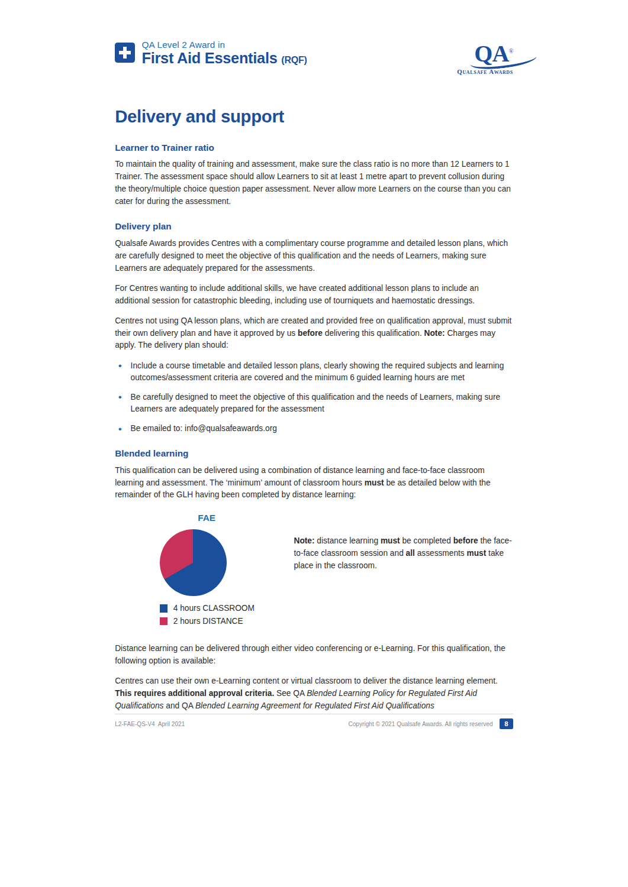QA Level 2 Award in
First Aid Essentials (RQF)
QA®
Qualsafe Awards
Delivery and support
Learner to Trainer ratio
To maintain the quality of training and assessment, make sure the class ratio is no more than 12 Learners to 1 Trainer. The assessment space should allow Learners to sit at least 1 metre apart to prevent collusion during the theory/multiple choice question paper assessment. Never allow more Learners on the course than you can cater for during the assessment.
Delivery plan
Qualsafe Awards provides Centres with a complimentary course programme and detailed lesson plans, which are carefully designed to meet the objective of this qualification and the needs of Learners, making sure Learners are adequately prepared for the assessments.
For Centres wanting to include additional skills, we have created additional lesson plans to include an additional session for catastrophic bleeding, including use of tourniquets and haemostatic dressings.
Centres not using QA lesson plans, which are created and provided free on qualification approval, must submit their own delivery plan and have it approved by us before delivering this qualification. Note: Charges may apply. The delivery plan should:
Include a course timetable and detailed lesson plans, clearly showing the required subjects and learning outcomes/assessment criteria are covered and the minimum 6 guided learning hours are met
Be carefully designed to meet the objective of this qualification and the needs of Learners, making sure Learners are adequately prepared for the assessment
Be emailed to: info@qualsafeawards.org
Blended learning
This qualification can be delivered using a combination of distance learning and face-to-face classroom learning and assessment. The ‘minimum’ amount of classroom hours must be as detailed below with the remainder of the GLH having been completed by distance learning:
FAE
4 hours CLASSROOM
2 hours DISTANCE
Note: distance learning must be completed before the face-to-face classroom session and all assessments must take place in the classroom.
Distance learning can be delivered through either video conferencing or e-Learning. For this qualification, the following option is available:
Centres can use their own e-Learning content or virtual classroom to deliver the distance learning element. This requires additional approval criteria. See QA Blended Learning Policy for Regulated First Aid Qualifications and QA Blended Learning Agreement for Regulated First Aid Qualifications
L2-FAE-QS-V4 April 2021
Copyright © 2021 Qualsafe Awards. All rights reserved 8